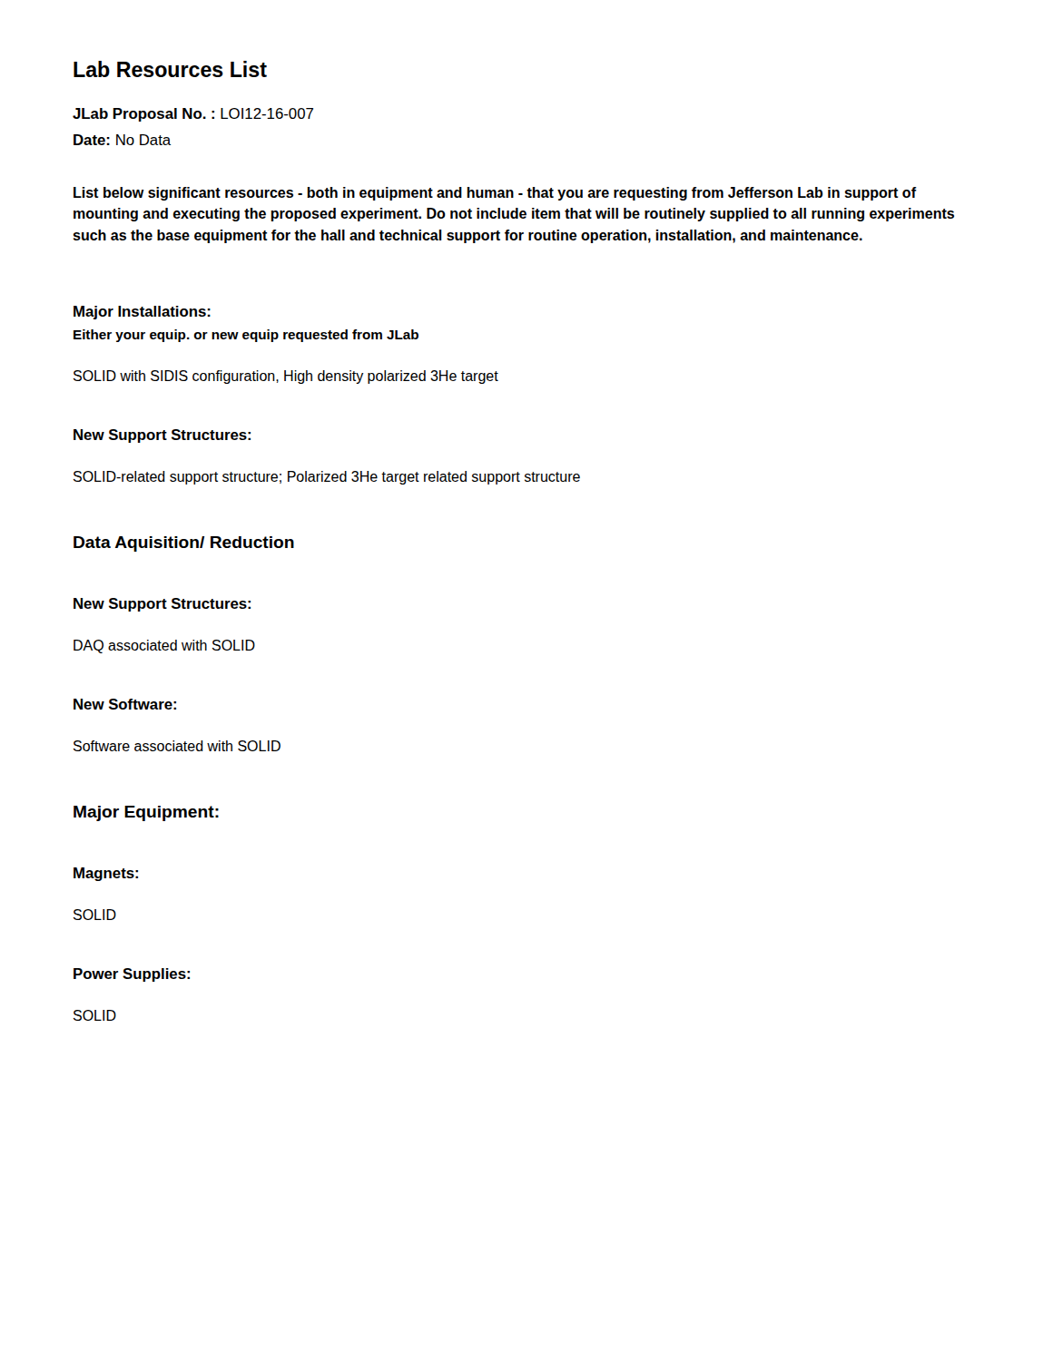Lab Resources List
JLab Proposal No. : LOI12-16-007
Date: No Data
List below significant resources - both in equipment and human - that you are requesting from Jefferson Lab in support of mounting and executing the proposed experiment. Do not include item that will be routinely supplied to all running experiments such as the base equipment for the hall and technical support for routine operation, installation, and maintenance.
Major Installations:
Either your equip. or new equip requested from JLab
SOLID with SIDIS configuration, High density polarized 3He target
New Support Structures:
SOLID-related support structure; Polarized 3He target related support structure
Data Aquisition/ Reduction
New Support Structures:
DAQ associated with SOLID
New Software:
Software associated with SOLID
Major Equipment:
Magnets:
SOLID
Power Supplies:
SOLID